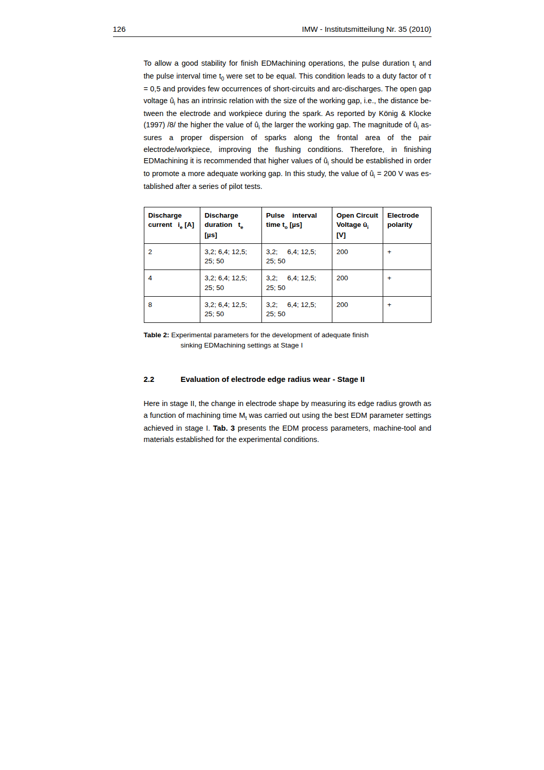126 IMW - Institutsmitteilung Nr. 35 (2010)
To allow a good stability for finish EDMachining operations, the pulse duration ti and the pulse interval time t0 were set to be equal. This condition leads to a duty factor of τ = 0,5 and provides few occurrences of short-circuits and arc-discharges. The open gap voltage ûi has an intrinsic relation with the size of the working gap, i.e., the distance between the electrode and workpiece during the spark. As reported by König & Klocke (1997) /8/ the higher the value of ûi the larger the working gap. The magnitude of ûi assures a proper dispersion of sparks along the frontal area of the pair electrode/workpiece, improving the flushing conditions. Therefore, in finishing EDMachining it is recommended that higher values of ûi should be established in order to promote a more adequate working gap. In this study, the value of ûi = 200 V was established after a series of pilot tests.
| Discharge current i e [A] | Discharge duration t e [µs] | Pulse interval time t o [µs] | Open Circuit Voltage û i [V] | Electrode polarity |
| --- | --- | --- | --- | --- |
| 2 | 3,2; 6,4; 12,5; 25; 50 | 3,2; 6,4; 12,5; 25; 50 | 200 | + |
| 4 | 3,2; 6,4; 12,5; 25; 50 | 3,2; 6,4; 12,5; 25; 50 | 200 | + |
| 8 | 3,2; 6,4; 12,5; 25; 50 | 3,2; 6,4; 12,5; 25; 50 | 200 | + |
Table 2: Experimental parameters for the development of adequate finish sinking EDMachining settings at Stage I
2.2 Evaluation of electrode edge radius wear - Stage II
Here in stage II, the change in electrode shape by measuring its edge radius growth as a function of machining time Mt was carried out using the best EDM parameter settings achieved in stage I. Tab. 3 presents the EDM process parameters, machine-tool and materials established for the experimental conditions.